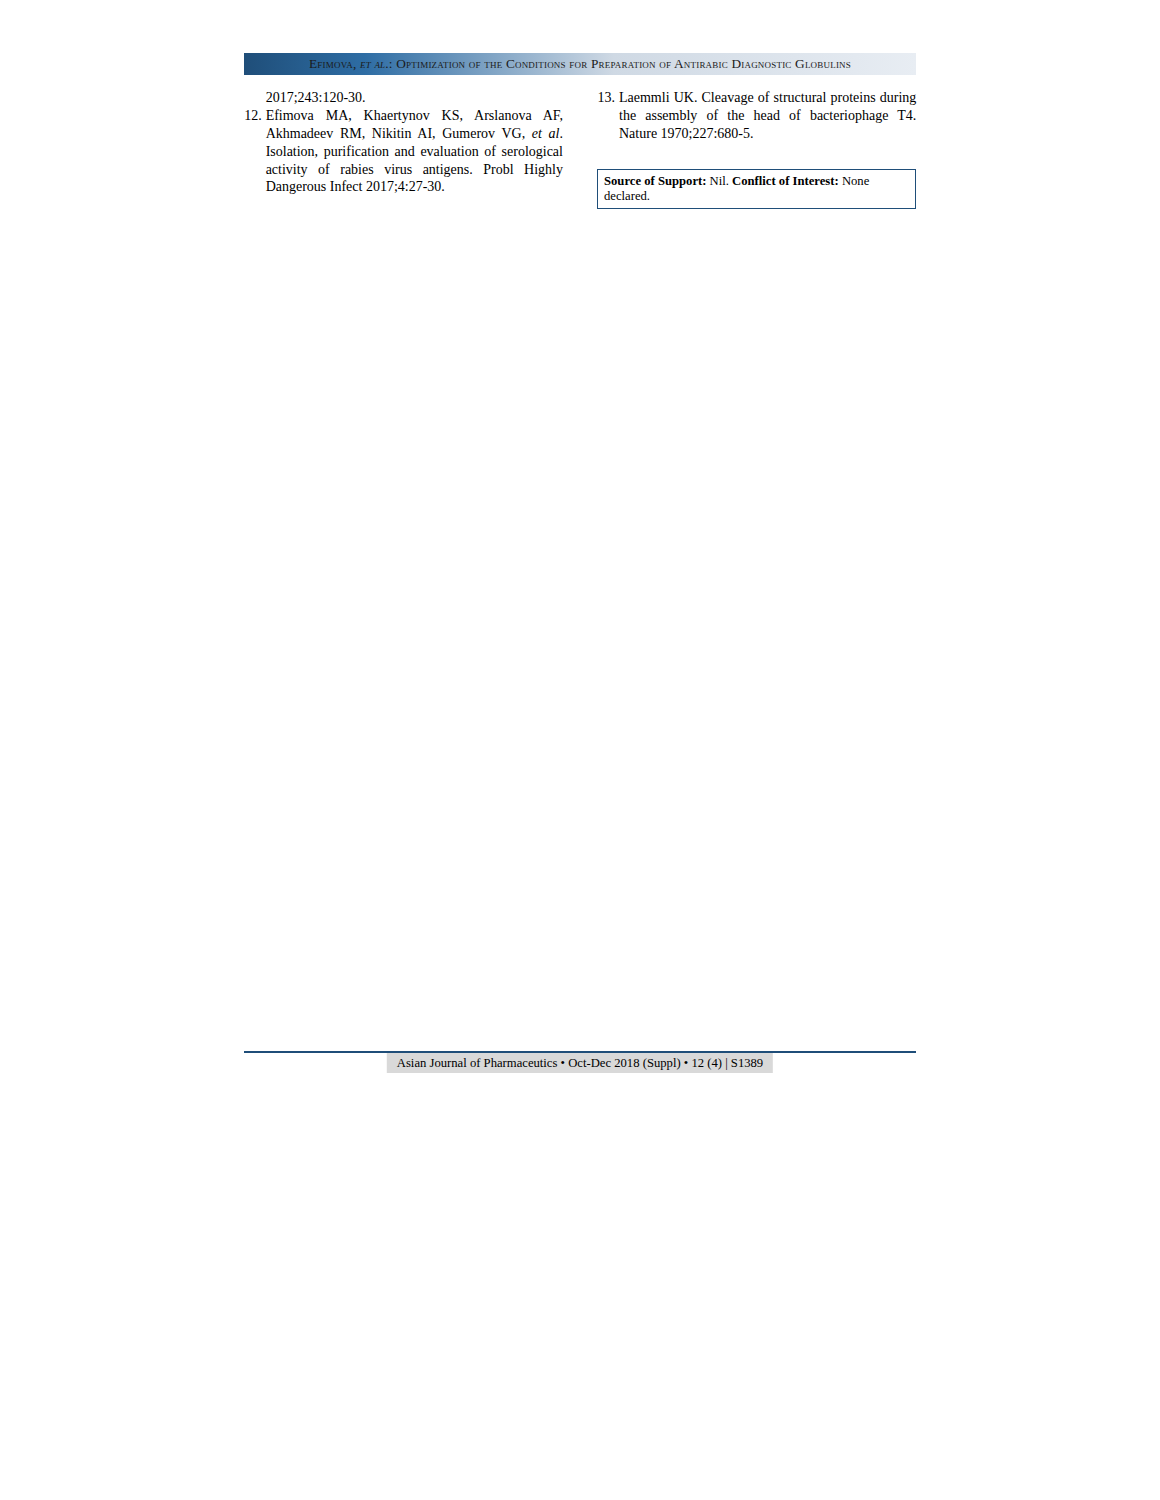Efimova, et al.: Optimization of the Conditions for Preparation of Antirabic Diagnostic Globulins
2017;243:120-30.
12. Efimova MA, Khaertynov KS, Arslanova AF, Akhmadeev RM, Nikitin AI, Gumerov VG, et al. Isolation, purification and evaluation of serological activity of rabies virus antigens. Probl Highly Dangerous Infect 2017;4:27-30.
13. Laemmli UK. Cleavage of structural proteins during the assembly of the head of bacteriophage T4. Nature 1970;227:680-5.
Source of Support: Nil. Conflict of Interest: None declared.
Asian Journal of Pharmaceutics • Oct-Dec 2018 (Suppl) • 12 (4) | S1389